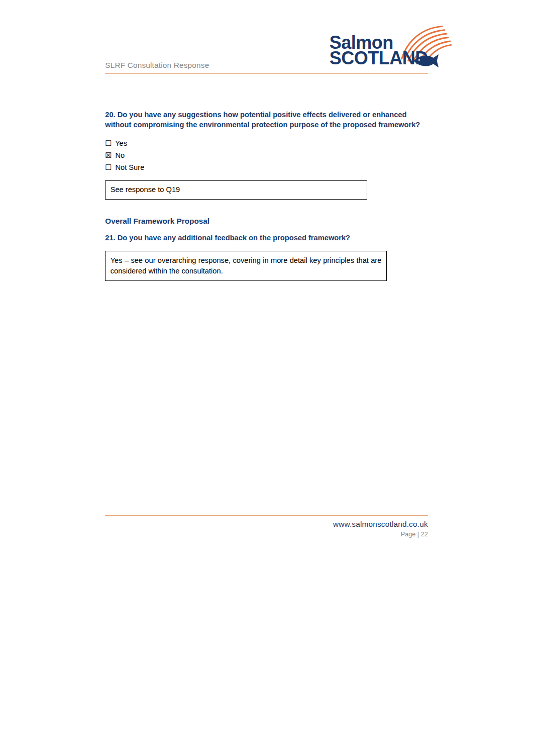Salmon SCOTLAND
SLRF Consultation Response
20. Do you have any suggestions how potential positive effects delivered or enhanced without compromising the environmental protection purpose of the proposed framework?
☐ Yes
☒ No
☐ Not Sure
See response to Q19
Overall Framework Proposal
21. Do you have any additional feedback on the proposed framework?
Yes – see our overarching response, covering in more detail key principles that are considered within the consultation.
www.salmonscotland.co.uk
Page | 22